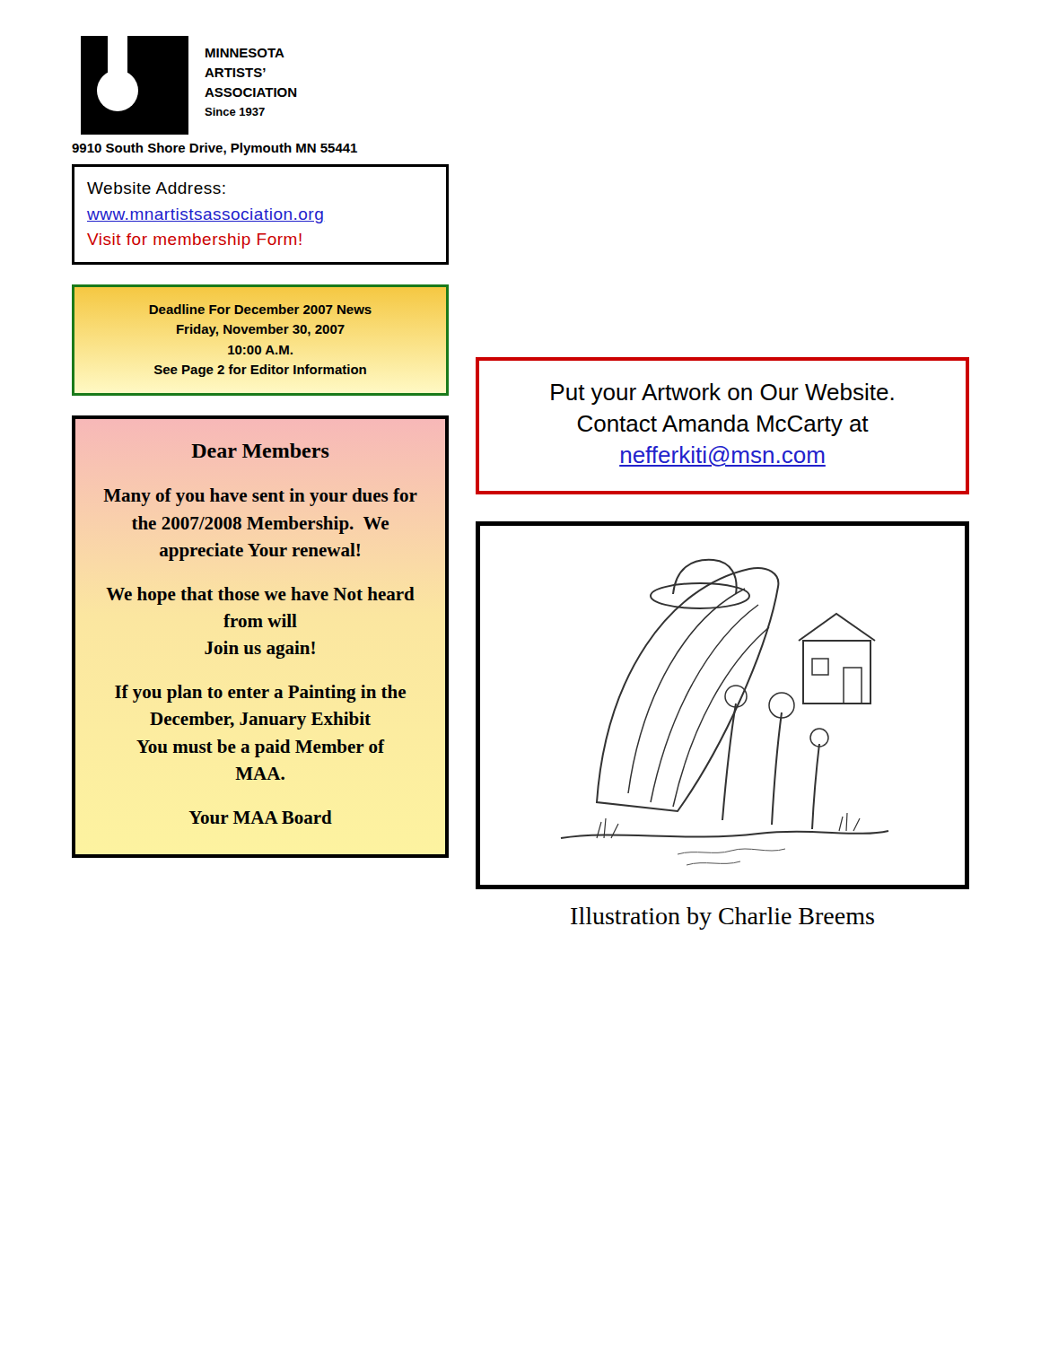MINNESOTA
ARTISTS’
ASSOCIATION
Since 1937
9910 South Shore Drive, Plymouth MN 55441
Website Address:
www.mnartistsassociation.org
Visit for membership Form!
Deadline For December 2007 News
Friday, November 30, 2007
10:00 A.M.
See Page 2 for Editor Information
Dear Members
Many of you have sent in your dues for the 2007/2008 Membership. We appreciate Your renewal!
We hope that those we have Not heard from will
Join us again!
If you plan to enter a Painting in the December, January Exhibit
You must be a paid Member of
MAA.
Your MAA Board
Put your Artwork on Our Website.
Contact Amanda McCarty at
nefferkiti@msn.com
Illustration by Charlie Breems